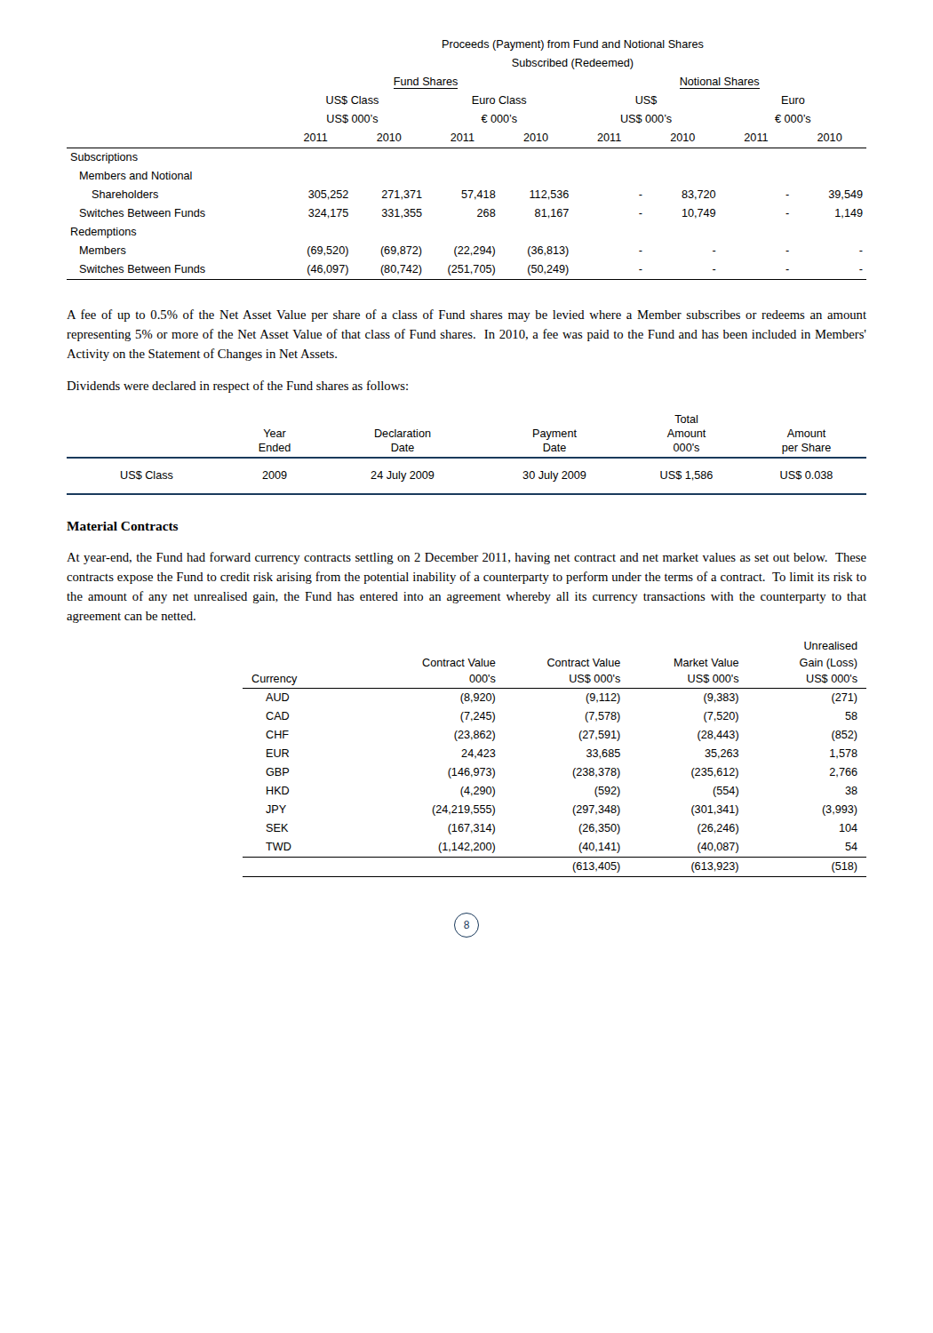| | Proceeds (Payment) from Fund and Notional Shares |
| | Subscribed (Redeemed) |
| | Fund Shares | Notional Shares |
| | US$ Class | Euro Class | US$ | Euro |
| | US$ 000’s | € 000’s | US$ 000’s | € 000’s |
| | 2011 | 2010 | 2011 | 2010 | 2011 | 2010 | 2011 | 2010 |
| Subscriptions | |
| Members and Notional | |
| Shareholders | 305,252 | 271,371 | 57,418 | 112,536 | - | 83,720 | - | 39,549 |
| Switches Between Funds | 324,175 | 331,355 | 268 | 81,167 | - | 10,749 | - | 1,149 |
| Redemptions | |
| Members | (69,520) | (69,872) | (22,294) | (36,813) | - | - | - | - |
| Switches Between Funds | (46,097) | (80,742) | (251,705) | (50,249) | - | - | - | - |
A fee of up to 0.5% of the Net Asset Value per share of a class of Fund shares may be levied where a Member subscribes or redeems an amount representing 5% or more of the Net Asset Value of that class of Fund shares. In 2010, a fee was paid to the Fund and has been included in Members' Activity on the Statement of Changes in Net Assets.
Dividends were declared in respect of the Fund shares as follows:
| | Year Ended | Declaration Date | Payment Date | Total Amount 000's | Amount per Share |
| --- | --- | --- | --- | --- | --- |
| US$ Class | 2009 | 24 July 2009 | 30 July 2009 | US$ 1,586 | US$ 0.038 |
Material Contracts
At year-end, the Fund had forward currency contracts settling on 2 December 2011, having net contract and net market values as set out below. These contracts expose the Fund to credit risk arising from the potential inability of a counterparty to perform under the terms of a contract. To limit its risk to the amount of any net unrealised gain, the Fund has entered into an agreement whereby all its currency transactions with the counterparty to that agreement can be netted.
| | | | | Unrealised |
| --- | --- | --- | --- | --- |
| | Contract Value | Contract Value | Market Value | Gain (Loss) |
| Currency | 000's | US$ 000's | US$ 000's | US$ 000's |
| AUD | (8,920) | (9,112) | (9,383) | (271) |
| CAD | (7,245) | (7,578) | (7,520) | 58 |
| CHF | (23,862) | (27,591) | (28,443) | (852) |
| EUR | 24,423 | 33,685 | 35,263 | 1,578 |
| GBP | (146,973) | (238,378) | (235,612) | 2,766 |
| HKD | (4,290) | (592) | (554) | 38 |
| JPY | (24,219,555) | (297,348) | (301,341) | (3,993) |
| SEK | (167,314) | (26,350) | (26,246) | 104 |
| TWD | (1,142,200) | (40,141) | (40,087) | 54 |
| | | (613,405) | (613,923) | (518) |
8